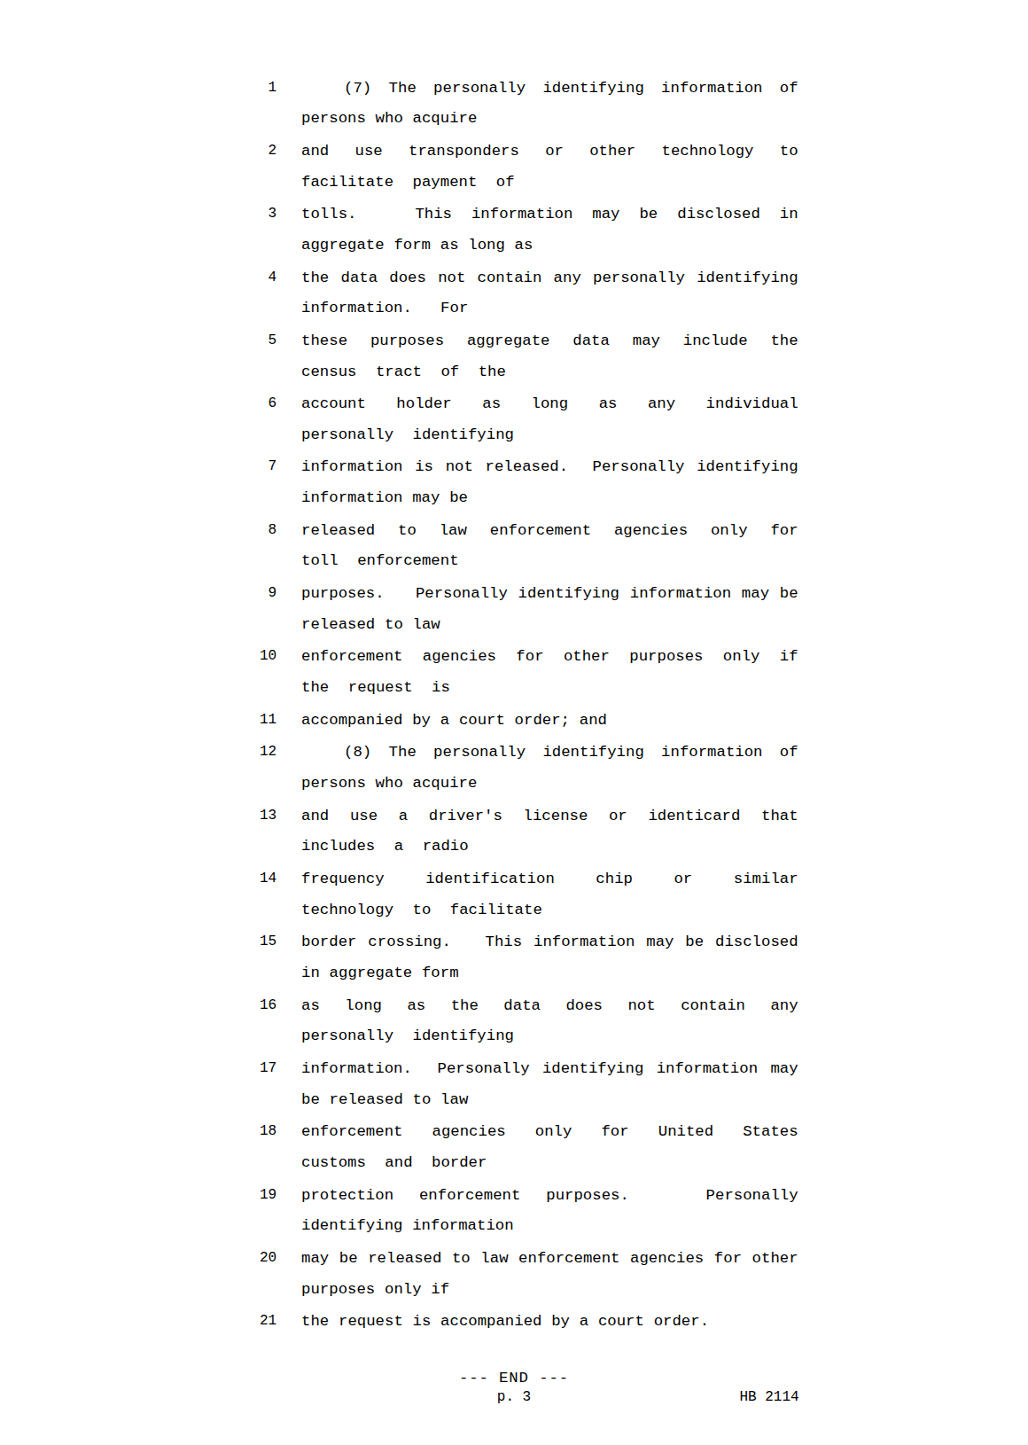| 1 | (7) The personally identifying information of persons who acquire |
| 2 | and use transponders or other technology to facilitate payment of |
| 3 | tolls. This information may be disclosed in aggregate form as long as |
| 4 | the data does not contain any personally identifying information. For |
| 5 | these purposes aggregate data may include the census tract of the |
| 6 | account holder as long as any individual personally identifying |
| 7 | information is not released. Personally identifying information may be |
| 8 | released to law enforcement agencies only for toll enforcement |
| 9 | purposes. Personally identifying information may be released to law |
| 10 | enforcement agencies for other purposes only if the request is |
| 11 | accompanied by a court order; and |
| 12 | (8) The personally identifying information of persons who acquire |
| 13 | and use a driver's license or identicard that includes a radio |
| 14 | frequency identification chip or similar technology to facilitate |
| 15 | border crossing. This information may be disclosed in aggregate form |
| 16 | as long as the data does not contain any personally identifying |
| 17 | information. Personally identifying information may be released to law |
| 18 | enforcement agencies only for United States customs and border |
| 19 | protection enforcement purposes. Personally identifying information |
| 20 | may be released to law enforcement agencies for other purposes only if |
| 21 | the request is accompanied by a court order. |
--- END ---
p. 3
HB 2114